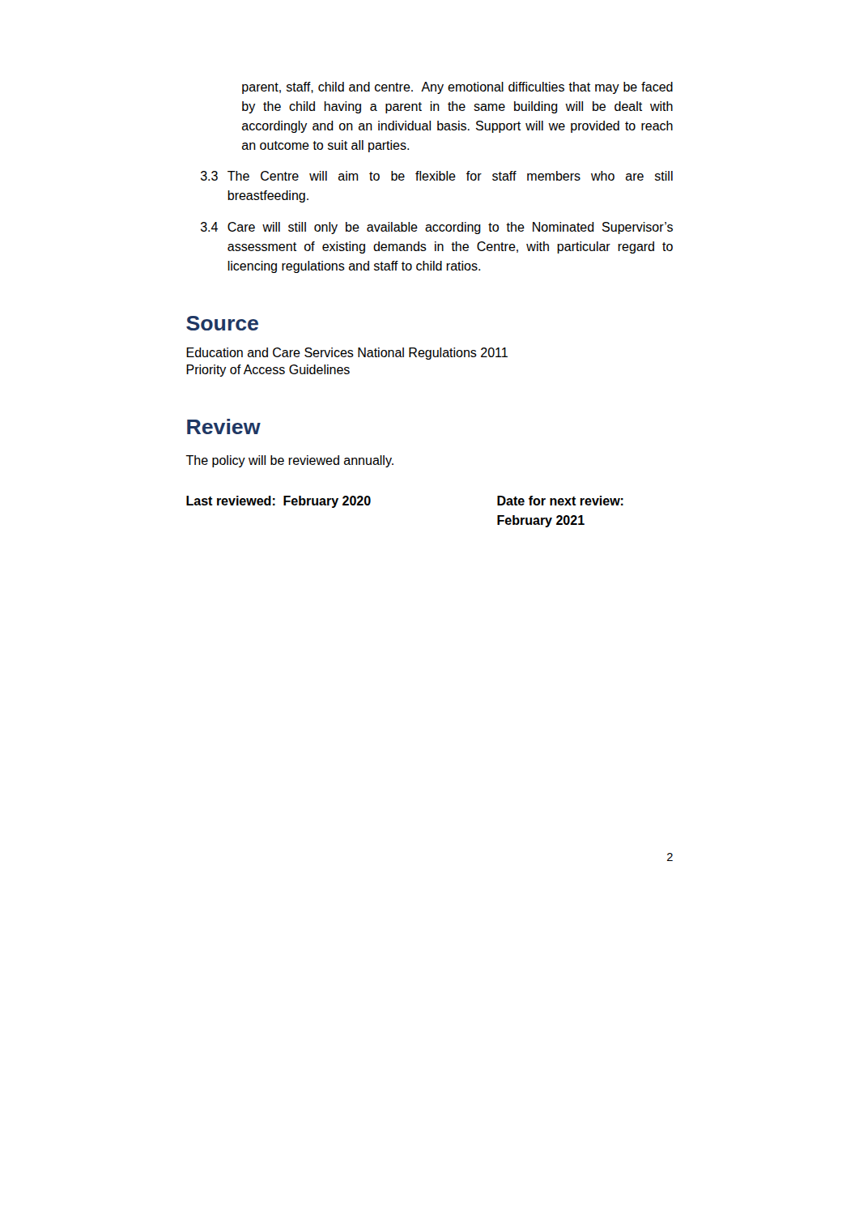parent, staff, child and centre. Any emotional difficulties that may be faced by the child having a parent in the same building will be dealt with accordingly and on an individual basis. Support will we provided to reach an outcome to suit all parties.
3.3
The Centre will aim to be flexible for staff members who are still breastfeeding.
3.4
Care will still only be available according to the Nominated Supervisor’s assessment of existing demands in the Centre, with particular regard to licencing regulations and staff to child ratios.
Source
Education and Care Services National Regulations 2011
Priority of Access Guidelines
Review
The policy will be reviewed annually.
Last reviewed: February 2020 Date for next review: February 2021
2